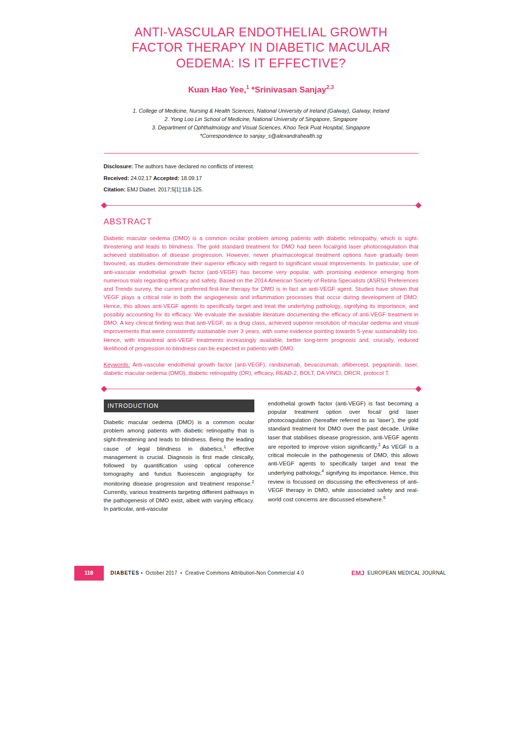Anti-Vascular Endothelial Growth
Factor Therapy in Diabetic Macular
Oedema: Is It Effective?
Kuan Hao Yee,1 *Srinivasan Sanjay2,3
1. College of Medicine, Nursing & Health Sciences, National University of Ireland (Galway), Galway, Ireland
2. Yong Loo Lin School of Medicine, National University of Singapore, Singapore
3. Department of Ophthalmology and Visual Sciences, Khoo Teck Puat Hospital, Singapore
*Correspondence to sanjay_s@alexandrahealth.sg
Disclosure: The authors have declared no conflicts of interest.
Received: 24.02.17 Accepted: 18.09.17
Citation: EMJ Diabet. 2017;5[1]:118-125.
Abstract
Diabetic macular oedema (DMO) is a common ocular problem among patients with diabetic retinopathy, which is sight-threatening and leads to blindness. The gold standard treatment for DMO had been focal/grid laser photocoagulation that achieved stabilisation of disease progression. However, newer pharmacological treatment options have gradually been favoured, as studies demonstrate their superior efficacy with regard to significant visual improvements. In particular, use of anti-vascular endothelial growth factor (anti-VEGF) has become very popular, with promising evidence emerging from numerous trials regarding efficacy and safety. Based on the 2014 American Society of Retina Specialists (ASRS) Preferences and Trends survey, the current preferred first-line therapy for DMO is in fact an anti-VEGF agent. Studies have shown that VEGF plays a critical role in both the angiogenesis and inflammation processes that occur during development of DMO. Hence, this allows anti-VEGF agents to specifically target and treat the underlying pathology, signifying its importance, and possibly accounting for its efficacy. We evaluate the available literature documenting the efficacy of anti-VEGF treatment in DMO. A key clinical finding was that anti-VEGF, as a drug class, achieved superior resolution of macular oedema and visual improvements that were consistently sustainable over 3 years, with some evidence pointing towards 5-year sustainability too. Hence, with intravitreal anti-VEGF treatments increasingly available, better long-term prognosis and, crucially, reduced likelihood of progression to blindness can be expected in patients with DMO.
Keywords: Anti-vascular endothelial growth factor (anti-VEGF), ranibizumab, bevacizumab, aflibercept, pegaptanib, laser, diabetic macular oedema (DMO), diabetic retinopathy (DR), efficacy, READ-2, BOLT, DA VINCI, DRCR, protocol T.
Introduction
Diabetic macular oedema (DMO) is a common ocular problem among patients with diabetic retinopathy that is sight-threatening and leads to blindness. Being the leading cause of legal blindness in diabetics,1 effective management is crucial. Diagnosis is first made clinically, followed by quantification using optical coherence tomography and fundus fluorescein angiography for monitoring disease progression and treatment response.2 Currently, various treatments targeting different pathways in the pathogenesis of DMO exist, albeit with varying efficacy. In particular, anti-vascular
endothelial growth factor (anti-VEGF) is fast becoming a popular treatment option over focal/ grid laser photocoagulation (hereafter referred to as ‘laser’), the gold standard treatment for DMO over the past decade. Unlike laser that stabilises disease progression, anti-VEGF agents are reported to improve vision significantly.3 As VEGF is a critical molecule in the pathogenesis of DMO, this allows anti-VEGF agents to specifically target and treat the underlying pathology,4 signifying its importance. Hence, this review is focussed on discussing the effectiveness of anti-VEGF therapy in DMO, while associated safety and real-world cost concerns are discussed elsewhere.5
118
DIABETES • October 2017 • Creative Commons Attribution-Non Commercial 4.0
EMJ EUROPEAN MEDICAL JOURNAL